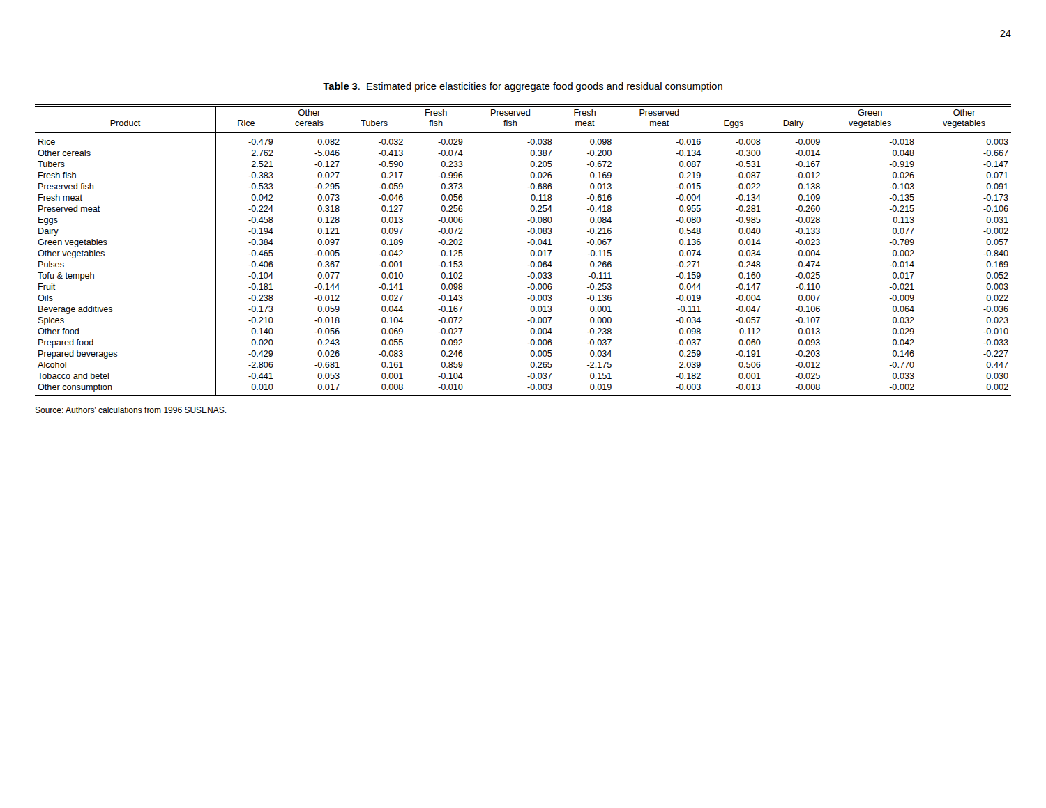24
Table 3. Estimated price elasticities for aggregate food goods and residual consumption
| Product | Rice | Other cereals | Tubers | Fresh fish | Preserved fish | Fresh meat | Preserved meat | Eggs | Dairy | Green vegetables | Other vegetables |
| --- | --- | --- | --- | --- | --- | --- | --- | --- | --- | --- | --- |
| Rice | -0.479 | 0.082 | -0.032 | -0.029 | -0.038 | 0.098 | -0.016 | -0.008 | -0.009 | -0.018 | 0.003 |
| Other cereals | 2.762 | -5.046 | -0.413 | -0.074 | 0.387 | -0.200 | -0.134 | -0.300 | -0.014 | 0.048 | -0.667 |
| Tubers | 2.521 | -0.127 | -0.590 | 0.233 | 0.205 | -0.672 | 0.087 | -0.531 | -0.167 | -0.919 | -0.147 |
| Fresh fish | -0.383 | 0.027 | 0.217 | -0.996 | 0.026 | 0.169 | 0.219 | -0.087 | -0.012 | 0.026 | 0.071 |
| Preserved fish | -0.533 | -0.295 | -0.059 | 0.373 | -0.686 | 0.013 | -0.015 | -0.022 | 0.138 | -0.103 | 0.091 |
| Fresh meat | 0.042 | 0.073 | -0.046 | 0.056 | 0.118 | -0.616 | -0.004 | -0.134 | 0.109 | -0.135 | -0.173 |
| Preserved meat | -0.224 | 0.318 | 0.127 | 0.256 | 0.254 | -0.418 | 0.955 | -0.281 | -0.260 | -0.215 | -0.106 |
| Eggs | -0.458 | 0.128 | 0.013 | -0.006 | -0.080 | 0.084 | -0.080 | -0.985 | -0.028 | 0.113 | 0.031 |
| Dairy | -0.194 | 0.121 | 0.097 | -0.072 | -0.083 | -0.216 | 0.548 | 0.040 | -0.133 | 0.077 | -0.002 |
| Green vegetables | -0.384 | 0.097 | 0.189 | -0.202 | -0.041 | -0.067 | 0.136 | 0.014 | -0.023 | -0.789 | 0.057 |
| Other vegetables | -0.465 | -0.005 | -0.042 | 0.125 | 0.017 | -0.115 | 0.074 | 0.034 | -0.004 | 0.002 | -0.840 |
| Pulses | -0.406 | 0.367 | -0.001 | -0.153 | -0.064 | 0.266 | -0.271 | -0.248 | -0.474 | -0.014 | 0.169 |
| Tofu & tempeh | -0.104 | 0.077 | 0.010 | 0.102 | -0.033 | -0.111 | -0.159 | 0.160 | -0.025 | 0.017 | 0.052 |
| Fruit | -0.181 | -0.144 | -0.141 | 0.098 | -0.006 | -0.253 | 0.044 | -0.147 | -0.110 | -0.021 | 0.003 |
| Oils | -0.238 | -0.012 | 0.027 | -0.143 | -0.003 | -0.136 | -0.019 | -0.004 | 0.007 | -0.009 | 0.022 |
| Beverage additives | -0.173 | 0.059 | 0.044 | -0.167 | 0.013 | 0.001 | -0.111 | -0.047 | -0.106 | 0.064 | -0.036 |
| Spices | -0.210 | -0.018 | 0.104 | -0.072 | -0.007 | 0.000 | -0.034 | -0.057 | -0.107 | 0.032 | 0.023 |
| Other food | 0.140 | -0.056 | 0.069 | -0.027 | 0.004 | -0.238 | 0.098 | 0.112 | 0.013 | 0.029 | -0.010 |
| Prepared food | 0.020 | 0.243 | 0.055 | 0.092 | -0.006 | -0.037 | -0.037 | 0.060 | -0.093 | 0.042 | -0.033 |
| Prepared beverages | -0.429 | 0.026 | -0.083 | 0.246 | 0.005 | 0.034 | 0.259 | -0.191 | -0.203 | 0.146 | -0.227 |
| Alcohol | -2.806 | -0.681 | 0.161 | 0.859 | 0.265 | -2.175 | 2.039 | 0.506 | -0.012 | -0.770 | 0.447 |
| Tobacco and betel | -0.441 | 0.053 | 0.001 | -0.104 | -0.037 | 0.151 | -0.182 | 0.001 | -0.025 | 0.033 | 0.030 |
| Other consumption | 0.010 | 0.017 | 0.008 | -0.010 | -0.003 | 0.019 | -0.003 | -0.013 | -0.008 | -0.002 | 0.002 |
Source: Authors' calculations from 1996 SUSENAS.